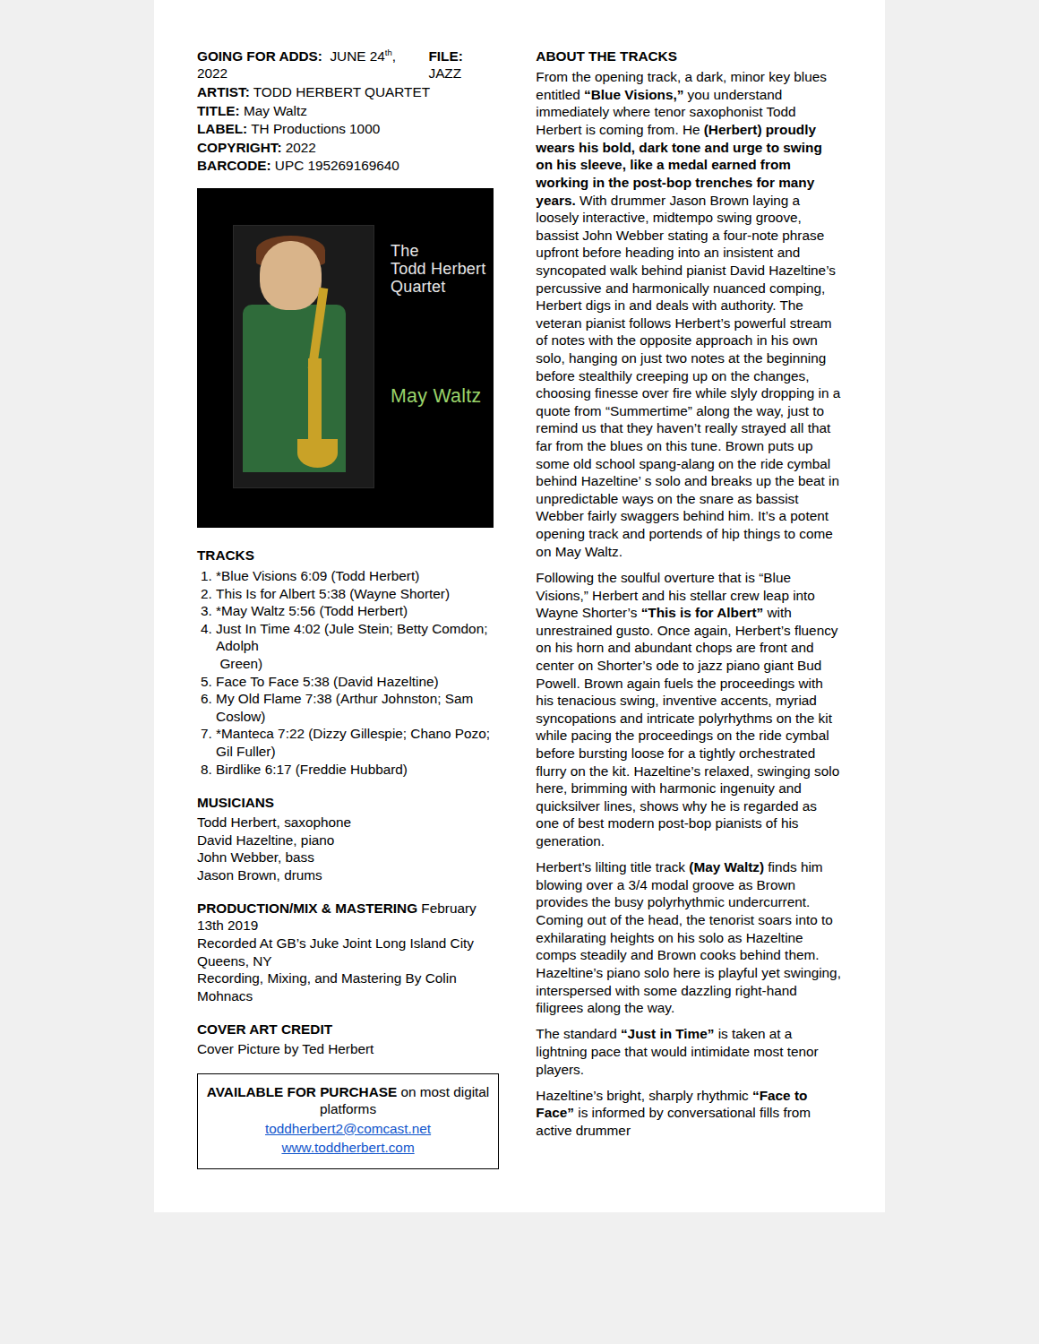GOING FOR ADDS: JUNE 24th, 2022
FILE: JAZZ
ARTIST: TODD HERBERT QUARTET
TITLE: May Waltz
LABEL: TH Productions 1000
COPYRIGHT: 2022
BARCODE: UPC 195269169640
The
Todd Herbert
Quartet
May Waltz
TRACKS
*Blue Visions 6:09 (Todd Herbert)
This Is for Albert 5:38 (Wayne Shorter)
*May Waltz 5:56 (Todd Herbert)
Just In Time 4:02 (Jule Stein; Betty Comdon; Adolph
Green)
Face To Face 5:38 (David Hazeltine)
My Old Flame 7:38 (Arthur Johnston; Sam Coslow)
*Manteca 7:22 (Dizzy Gillespie; Chano Pozo; Gil Fuller)
Birdlike 6:17 (Freddie Hubbard)
MUSICIANS
Todd Herbert, saxophone
David Hazeltine, piano
John Webber, bass
Jason Brown, drums
PRODUCTION/MIX & MASTERING February 13th 2019
Recorded At GB’s Juke Joint Long Island City Queens, NY
Recording, Mixing, and Mastering By Colin Mohnacs
COVER ART CREDIT
Cover Picture by Ted Herbert
AVAILABLE FOR PURCHASE on most digital platforms
toddherbert2@comcast.net
www.toddherbert.com
ABOUT THE TRACKS
From the opening track, a dark, minor key blues entitled “Blue Visions,” you understand immediately where tenor saxophonist Todd Herbert is coming from. He (Herbert) proudly wears his bold, dark tone and urge to swing on his sleeve, like a medal earned from working in the post-bop trenches for many years. With drummer Jason Brown laying a loosely interactive, midtempo swing groove, bassist John Webber stating a four-note phrase upfront before heading into an insistent and syncopated walk behind pianist David Hazeltine’s percussive and harmonically nuanced comping, Herbert digs in and deals with authority. The veteran pianist follows Herbert’s powerful stream of notes with the opposite approach in his own solo, hanging on just two notes at the beginning before stealthily creeping up on the changes, choosing finesse over fire while slyly dropping in a quote from “Summertime” along the way, just to remind us that they haven’t really strayed all that far from the blues on this tune. Brown puts up some old school spang-alang on the ride cymbal behind Hazeltine’ s solo and breaks up the beat in unpredictable ways on the snare as bassist Webber fairly swaggers behind him. It’s a potent opening track and portends of hip things to come on May Waltz.
Following the soulful overture that is “Blue Visions,” Herbert and his stellar crew leap into Wayne Shorter’s “This is for Albert” with unrestrained gusto. Once again, Herbert’s fluency on his horn and abundant chops are front and center on Shorter’s ode to jazz piano giant Bud Powell. Brown again fuels the proceedings with his tenacious swing, inventive accents, myriad syncopations and intricate polyrhythms on the kit while pacing the proceedings on the ride cymbal before bursting loose for a tightly orchestrated flurry on the kit. Hazeltine’s relaxed, swinging solo here, brimming with harmonic ingenuity and quicksilver lines, shows why he is regarded as one of best modern post-bop pianists of his generation.
Herbert’s lilting title track (May Waltz) finds him blowing over a 3/4 modal groove as Brown provides the busy polyrhythmic undercurrent. Coming out of the head, the tenorist soars into to exhilarating heights on his solo as Hazeltine comps steadily and Brown cooks behind them. Hazeltine’s piano solo here is playful yet swinging, interspersed with some dazzling right-hand filigrees along the way.
The standard “Just in Time” is taken at a lightning pace that would intimidate most tenor players.
Hazeltine’s bright, sharply rhythmic “Face to Face” is informed by conversational fills from active drummer